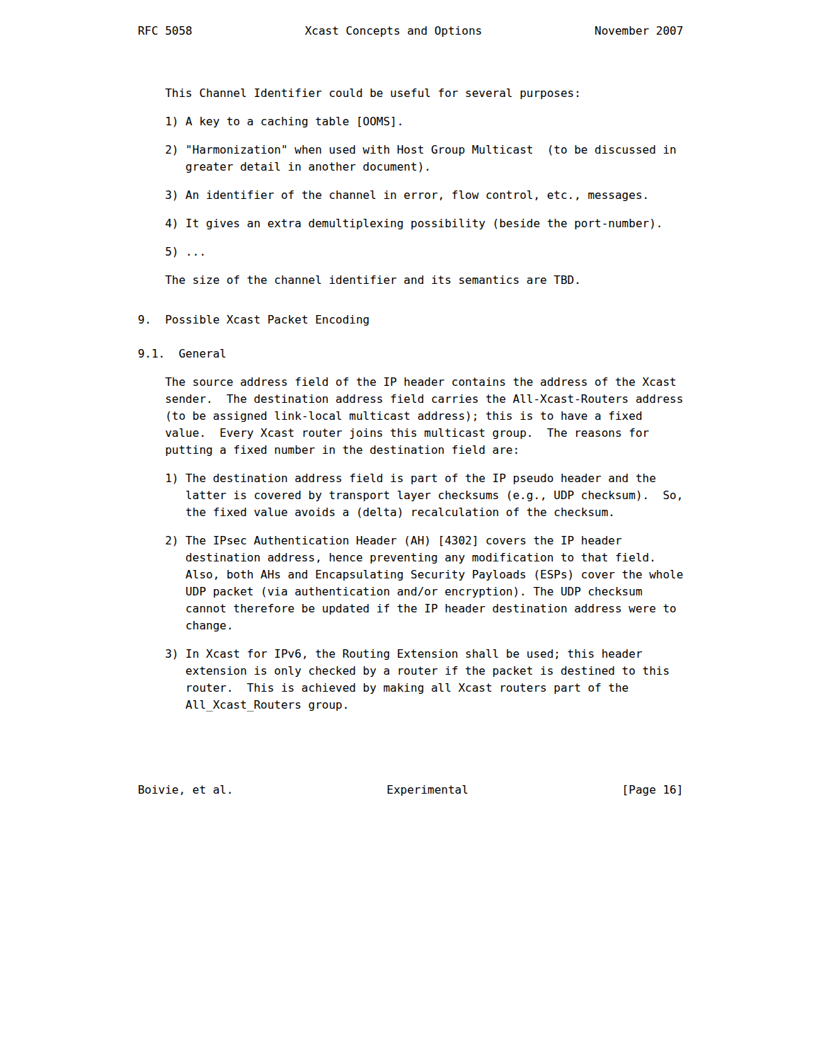RFC 5058 Xcast Concepts and Options November 2007
This Channel Identifier could be useful for several purposes:
1) A key to a caching table [OOMS].
2) "Harmonization" when used with Host Group Multicast (to be discussed in greater detail in another document).
3) An identifier of the channel in error, flow control, etc., messages.
4) It gives an extra demultiplexing possibility (beside the port-number).
5) ...
The size of the channel identifier and its semantics are TBD.
9. Possible Xcast Packet Encoding
9.1. General
The source address field of the IP header contains the address of the Xcast sender. The destination address field carries the All-Xcast-Routers address (to be assigned link-local multicast address); this is to have a fixed value. Every Xcast router joins this multicast group. The reasons for putting a fixed number in the destination field are:
1) The destination address field is part of the IP pseudo header and the latter is covered by transport layer checksums (e.g., UDP checksum). So, the fixed value avoids a (delta) recalculation of the checksum.
2) The IPsec Authentication Header (AH) [4302] covers the IP header destination address, hence preventing any modification to that field. Also, both AHs and Encapsulating Security Payloads (ESPs) cover the whole UDP packet (via authentication and/or encryption). The UDP checksum cannot therefore be updated if the IP header destination address were to change.
3) In Xcast for IPv6, the Routing Extension shall be used; this header extension is only checked by a router if the packet is destined to this router. This is achieved by making all Xcast routers part of the All_Xcast_Routers group.
Boivie, et al. Experimental [Page 16]